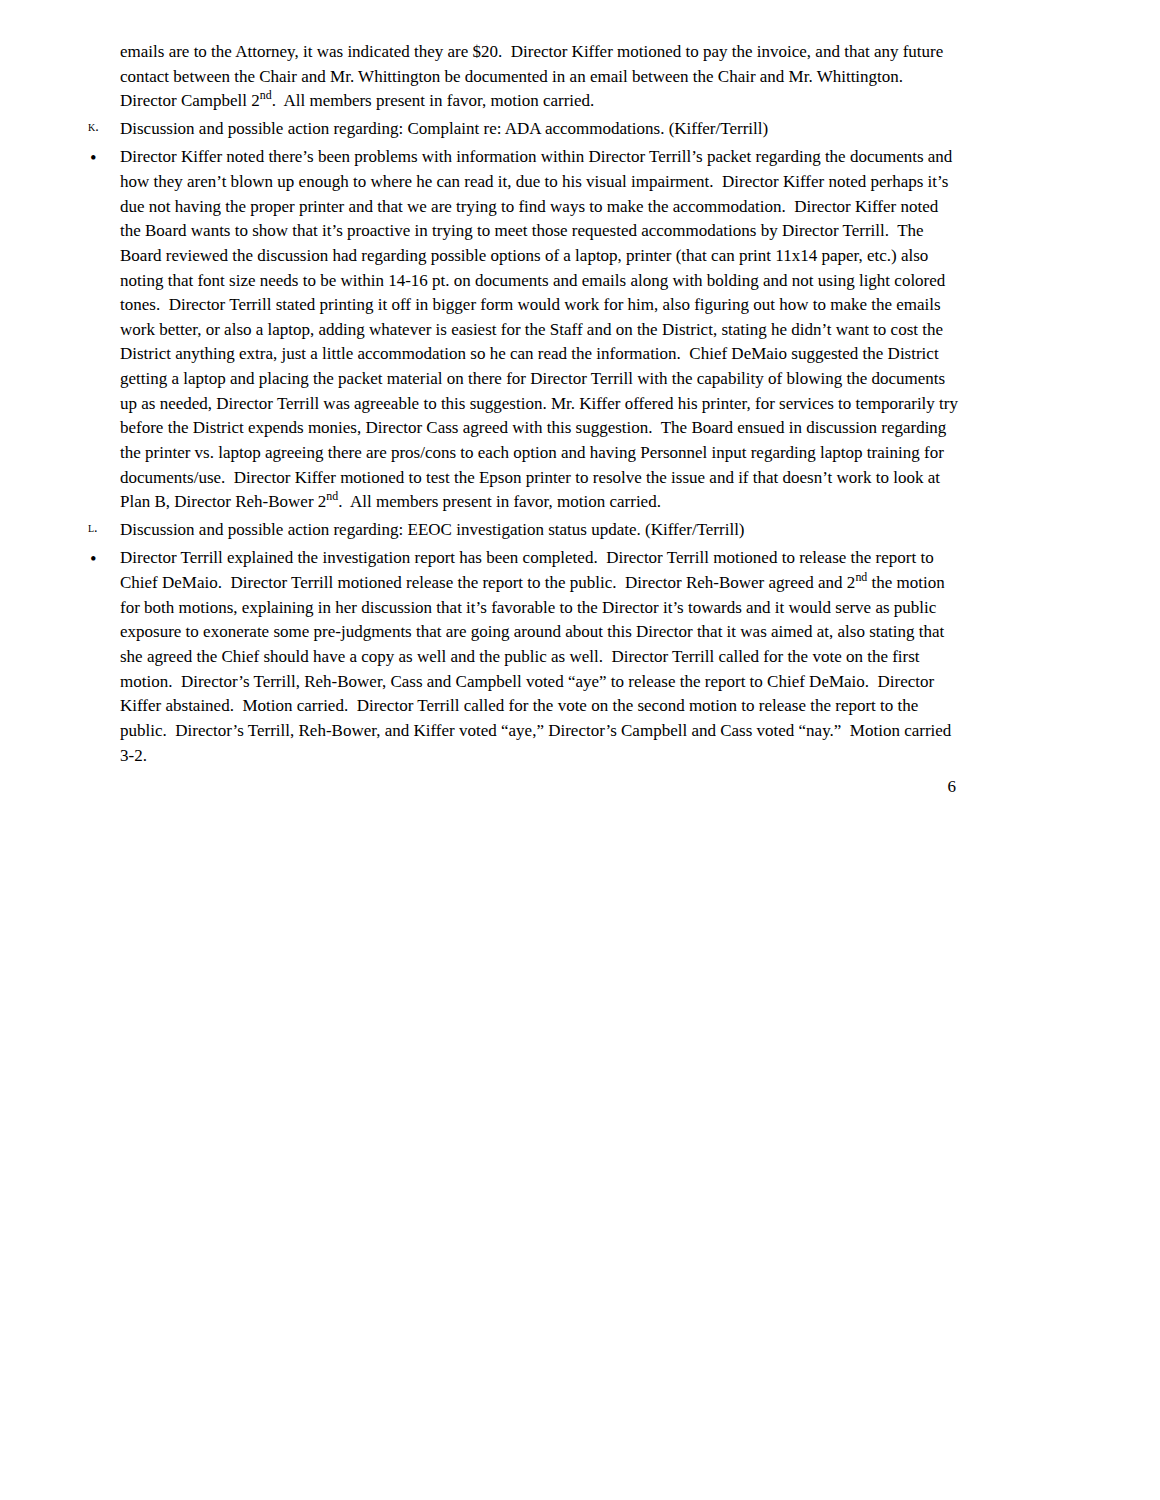emails are to the Attorney, it was indicated they are $20. Director Kiffer motioned to pay the invoice, and that any future contact between the Chair and Mr. Whittington be documented in an email between the Chair and Mr. Whittington. Director Campbell 2nd. All members present in favor, motion carried.
k. Discussion and possible action regarding: Complaint re: ADA accommodations. (Kiffer/Terrill)
Director Kiffer noted there’s been problems with information within Director Terrill’s packet regarding the documents and how they aren’t blown up enough to where he can read it, due to his visual impairment. Director Kiffer noted perhaps it’s due not having the proper printer and that we are trying to find ways to make the accommodation. Director Kiffer noted the Board wants to show that it’s proactive in trying to meet those requested accommodations by Director Terrill. The Board reviewed the discussion had regarding possible options of a laptop, printer (that can print 11x14 paper, etc.) also noting that font size needs to be within 14-16 pt. on documents and emails along with bolding and not using light colored tones. Director Terrill stated printing it off in bigger form would work for him, also figuring out how to make the emails work better, or also a laptop, adding whatever is easiest for the Staff and on the District, stating he didn’t want to cost the District anything extra, just a little accommodation so he can read the information. Chief DeMaio suggested the District getting a laptop and placing the packet material on there for Director Terrill with the capability of blowing the documents up as needed, Director Terrill was agreeable to this suggestion. Mr. Kiffer offered his printer, for services to temporarily try before the District expends monies, Director Cass agreed with this suggestion. The Board ensued in discussion regarding the printer vs. laptop agreeing there are pros/cons to each option and having Personnel input regarding laptop training for documents/use. Director Kiffer motioned to test the Epson printer to resolve the issue and if that doesn’t work to look at Plan B, Director Reh-Bower 2nd. All members present in favor, motion carried.
l. Discussion and possible action regarding: EEOC investigation status update. (Kiffer/Terrill)
Director Terrill explained the investigation report has been completed. Director Terrill motioned to release the report to Chief DeMaio. Director Terrill motioned release the report to the public. Director Reh-Bower agreed and 2nd the motion for both motions, explaining in her discussion that it’s favorable to the Director it’s towards and it would serve as public exposure to exonerate some pre-judgments that are going around about this Director that it was aimed at, also stating that she agreed the Chief should have a copy as well and the public as well. Director Terrill called for the vote on the first motion. Director’s Terrill, Reh-Bower, Cass and Campbell voted “aye” to release the report to Chief DeMaio. Director Kiffer abstained. Motion carried. Director Terrill called for the vote on the second motion to release the report to the public. Director’s Terrill, Reh-Bower, and Kiffer voted “aye,” Director’s Campbell and Cass voted “nay.” Motion carried 3-2.
6